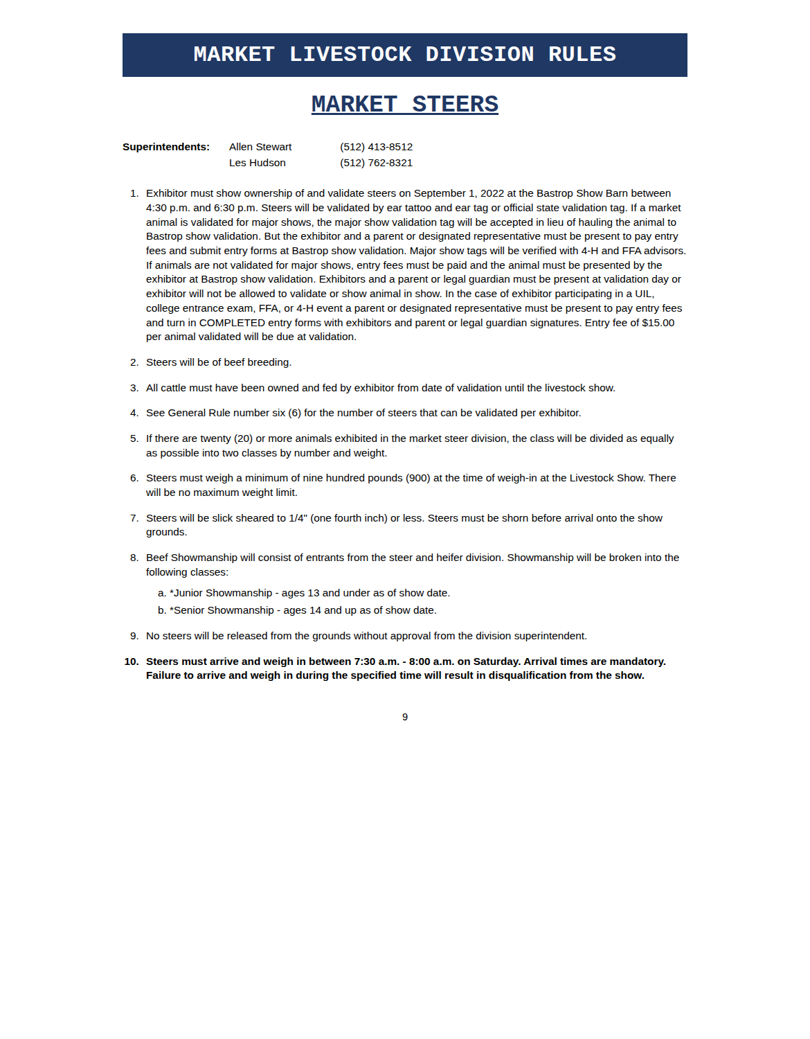MARKET LIVESTOCK DIVISION RULES
MARKET STEERS
| Superintendents: | Allen Stewart | (512) 413-8512 |
| | Les Hudson | (512) 762-8321 |
Exhibitor must show ownership of and validate steers on September 1, 2022 at the Bastrop Show Barn between 4:30 p.m. and 6:30 p.m. Steers will be validated by ear tattoo and ear tag or official state validation tag. If a market animal is validated for major shows, the major show validation tag will be accepted in lieu of hauling the animal to Bastrop show validation. But the exhibitor and a parent or designated representative must be present to pay entry fees and submit entry forms at Bastrop show validation. Major show tags will be verified with 4-H and FFA advisors. If animals are not validated for major shows, entry fees must be paid and the animal must be presented by the exhibitor at Bastrop show validation. Exhibitors and a parent or legal guardian must be present at validation day or exhibitor will not be allowed to validate or show animal in show. In the case of exhibitor participating in a UIL, college entrance exam, FFA, or 4-H event a parent or designated representative must be present to pay entry fees and turn in COMPLETED entry forms with exhibitors and parent or legal guardian signatures. Entry fee of $15.00 per animal validated will be due at validation.
Steers will be of beef breeding.
All cattle must have been owned and fed by exhibitor from date of validation until the livestock show.
See General Rule number six (6) for the number of steers that can be validated per exhibitor.
If there are twenty (20) or more animals exhibited in the market steer division, the class will be divided as equally as possible into two classes by number and weight.
Steers must weigh a minimum of nine hundred pounds (900) at the time of weigh-in at the Livestock Show. There will be no maximum weight limit.
Steers will be slick sheared to 1/4" (one fourth inch) or less. Steers must be shorn before arrival onto the show grounds.
Beef Showmanship will consist of entrants from the steer and heifer division. Showmanship will be broken into the following classes:
*Junior Showmanship - ages 13 and under as of show date.
*Senior Showmanship - ages 14 and up as of show date.
No steers will be released from the grounds without approval from the division superintendent.
Steers must arrive and weigh in between 7:30 a.m. - 8:00 a.m. on Saturday. Arrival times are mandatory. Failure to arrive and weigh in during the specified time will result in disqualification from the show.
9